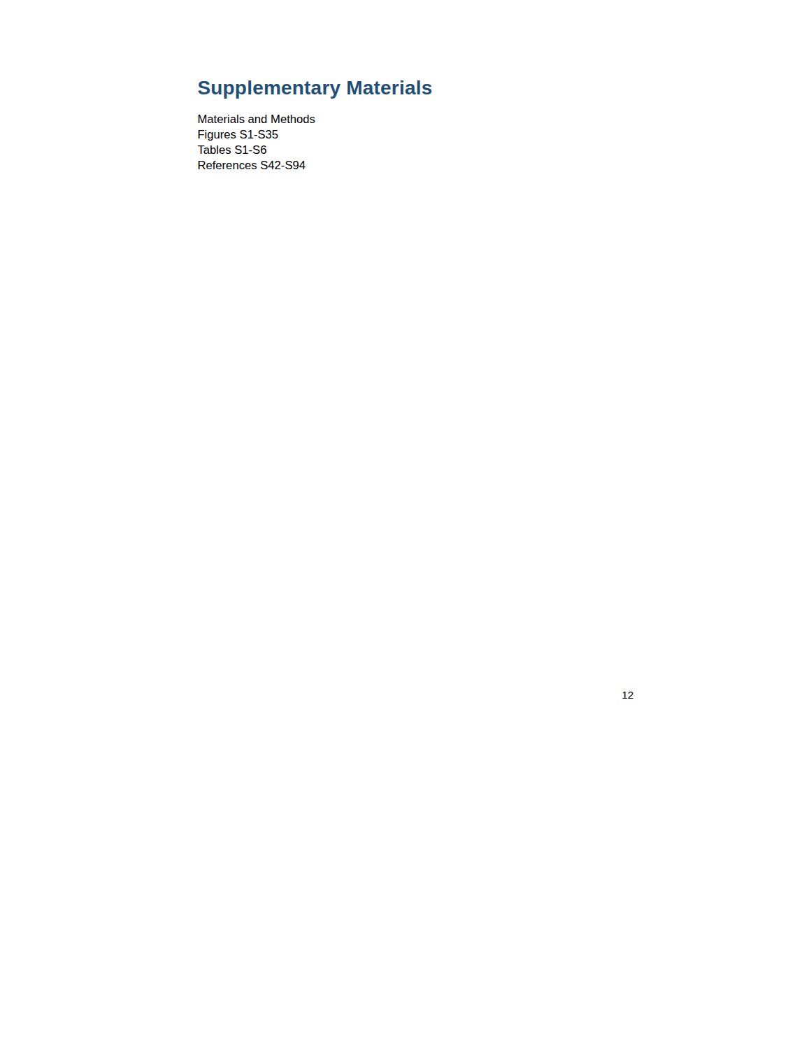Supplementary Materials
Materials and Methods
Figures S1-S35
Tables S1-S6
References S42-S94
12